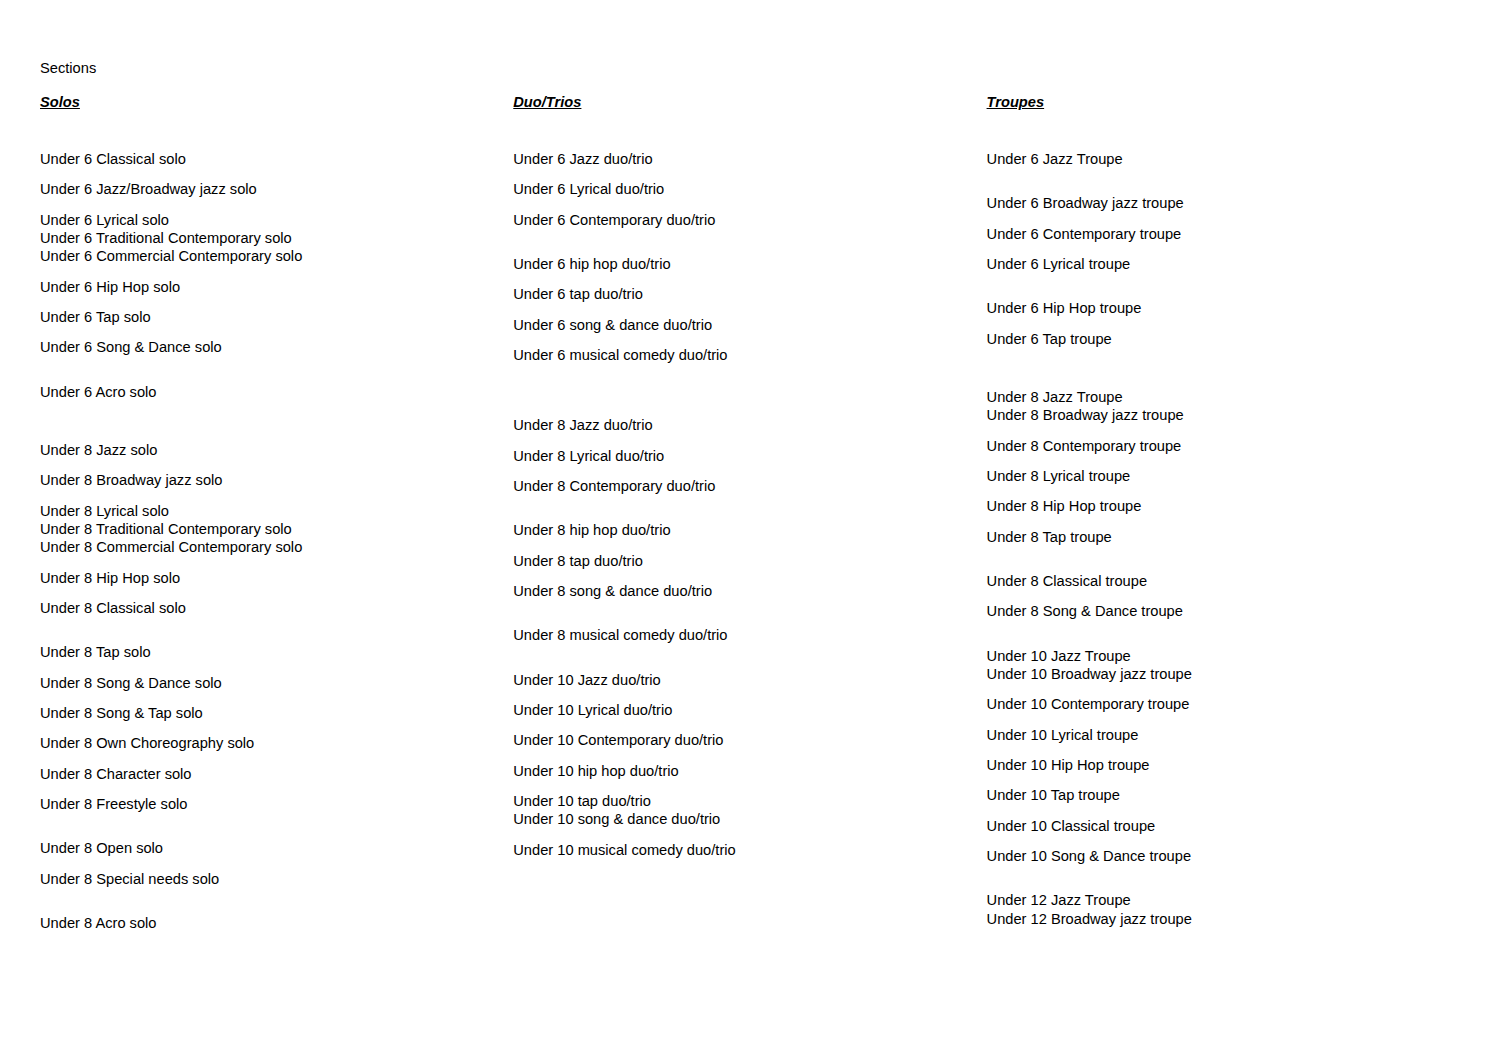Sections
Solos
Under 6 Classical solo
Under 6 Jazz/Broadway jazz solo
Under 6 Lyrical solo
Under 6 Traditional Contemporary solo
Under 6 Commercial Contemporary solo
Under 6 Hip Hop solo
Under 6 Tap solo
Under 6 Song & Dance solo
Under 6 Acro solo
Under 8 Jazz solo
Under 8 Broadway jazz solo
Under 8 Lyrical solo
Under 8 Traditional Contemporary solo
Under 8 Commercial Contemporary solo
Under 8 Hip Hop solo
Under 8 Classical solo
Under 8 Tap solo
Under 8 Song & Dance solo
Under 8 Song & Tap solo
Under 8 Own Choreography solo
Under 8 Character solo
Under 8 Freestyle solo
Under 8 Open solo
Under 8 Special needs solo
Under 8 Acro solo
Duo/Trios
Under 6 Jazz duo/trio
Under 6 Lyrical duo/trio
Under 6 Contemporary duo/trio
Under 6 hip hop duo/trio
Under 6 tap duo/trio
Under 6 song & dance duo/trio
Under 6 musical comedy duo/trio
Under 8 Jazz duo/trio
Under 8 Lyrical duo/trio
Under 8 Contemporary duo/trio
Under 8 hip hop duo/trio
Under 8 tap duo/trio
Under 8 song & dance duo/trio
Under 8 musical comedy duo/trio
Under 10 Jazz duo/trio
Under 10 Lyrical duo/trio
Under 10 Contemporary duo/trio
Under 10 hip hop duo/trio
Under 10 tap duo/trio
Under 10 song & dance duo/trio
Under 10 musical comedy duo/trio
Troupes
Under 6 Jazz Troupe
Under 6 Broadway jazz troupe
Under 6 Contemporary troupe
Under 6 Lyrical troupe
Under 6 Hip Hop troupe
Under 6 Tap troupe
Under 8 Jazz Troupe
Under 8 Broadway jazz troupe
Under 8 Contemporary troupe
Under 8 Lyrical troupe
Under 8 Hip Hop troupe
Under 8 Tap troupe
Under 8 Classical troupe
Under 8 Song & Dance troupe
Under 10 Jazz Troupe
Under 10 Broadway jazz troupe
Under 10 Contemporary troupe
Under 10 Lyrical troupe
Under 10 Hip Hop troupe
Under 10 Tap troupe
Under 10 Classical troupe
Under 10 Song & Dance troupe
Under 12 Jazz Troupe
Under 12 Broadway jazz troupe